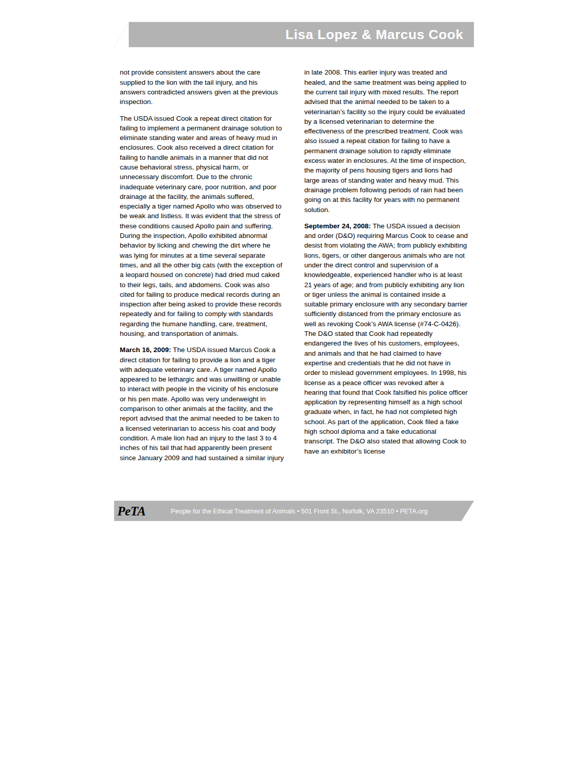Lisa Lopez & Marcus Cook
not provide consistent answers about the care supplied to the lion with the tail injury, and his answers contradicted answers given at the previous inspection.
The USDA issued Cook a repeat direct citation for failing to implement a permanent drainage solution to eliminate standing water and areas of heavy mud in enclosures. Cook also received a direct citation for failing to handle animals in a manner that did not cause behavioral stress, physical harm, or unnecessary discomfort. Due to the chronic inadequate veterinary care, poor nutrition, and poor drainage at the facility, the animals suffered, especially a tiger named Apollo who was observed to be weak and listless. It was evident that the stress of these conditions caused Apollo pain and suffering. During the inspection, Apollo exhibited abnormal behavior by licking and chewing the dirt where he was lying for minutes at a time several separate times, and all the other big cats (with the exception of a leopard housed on concrete) had dried mud caked to their legs, tails, and abdomens. Cook was also cited for failing to produce medical records during an inspection after being asked to provide these records repeatedly and for failing to comply with standards regarding the humane handling, care, treatment, housing, and transportation of animals.
March 16, 2009: The USDA issued Marcus Cook a direct citation for failing to provide a lion and a tiger with adequate veterinary care. A tiger named Apollo appeared to be lethargic and was unwilling or unable to interact with people in the vicinity of his enclosure or his pen mate. Apollo was very underweight in comparison to other animals at the facility, and the report advised that the animal needed to be taken to a licensed veterinarian to access his coat and body condition. A male lion had an injury to the last 3 to 4 inches of his tail that had apparently been present since January 2009 and had sustained a similar injury in late 2008. This earlier injury was treated and healed, and the same treatment was being applied to the current tail injury with mixed results. The report advised that the animal needed to be taken to a veterinarian’s facility so the injury could be evaluated by a licensed veterinarian to determine the effectiveness of the prescribed treatment. Cook was also issued a repeat citation for failing to have a permanent drainage solution to rapidly eliminate excess water in enclosures. At the time of inspection, the majority of pens housing tigers and lions had large areas of standing water and heavy mud. This drainage problem following periods of rain had been going on at this facility for years with no permanent solution.
September 24, 2008: The USDA issued a decision and order (D&O) requiring Marcus Cook to cease and desist from violating the AWA; from publicly exhibiting lions, tigers, or other dangerous animals who are not under the direct control and supervision of a knowledgeable, experienced handler who is at least 21 years of age; and from publicly exhibiting any lion or tiger unless the animal is contained inside a suitable primary enclosure with any secondary barrier sufficiently distanced from the primary enclosure as well as revoking Cook’s AWA license (#74-C-0426). The D&O stated that Cook had repeatedly endangered the lives of his customers, employees, and animals and that he had claimed to have expertise and credentials that he did not have in order to mislead government employees. In 1998, his license as a peace officer was revoked after a hearing that found that Cook falsified his police officer application by representing himself as a high school graduate when, in fact, he had not completed high school. As part of the application, Cook filed a fake high school diploma and a fake educational transcript. The D&O also stated that allowing Cook to have an exhibitor’s license
PeTA
People for the Ethical Treatment of Animals • 501 Front St., Norfolk, VA 23510 • PETA.org